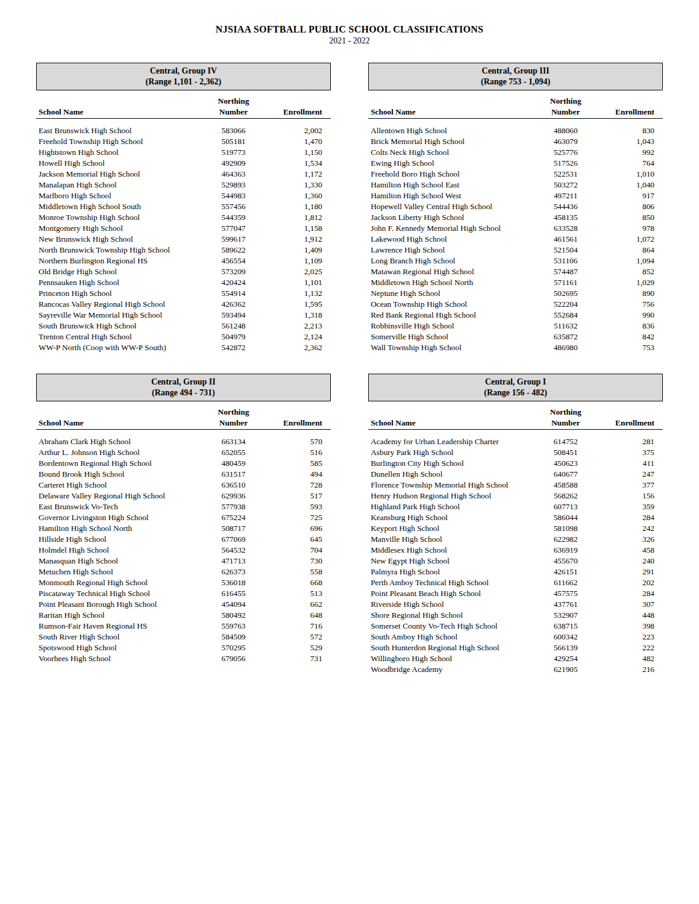NJSIAA SOFTBALL PUBLIC SCHOOL CLASSIFICATIONS
2021 - 2022
Central, Group IV (Range 1,101 - 2,362)
| | Northing | |
| --- | --- | --- |
| School Name | Number | Enrollment |
| East Brunswick High School | 583066 | 2,002 |
| Freehold Township High School | 505181 | 1,470 |
| Hightstown High School | 519773 | 1,150 |
| Howell High School | 492909 | 1,534 |
| Jackson Memorial High School | 464363 | 1,172 |
| Manalapan High School | 529893 | 1,330 |
| Marlboro High School | 544983 | 1,360 |
| Middletown High School South | 557456 | 1,180 |
| Monroe Township High School | 544359 | 1,812 |
| Montgomery High School | 577047 | 1,158 |
| New Brunswick High School | 599617 | 1,912 |
| North Brunswick Township High School | 589622 | 1,409 |
| Northern Burlington Regional HS | 456554 | 1,109 |
| Old Bridge High School | 573209 | 2,025 |
| Pennsauken High School | 420424 | 1,101 |
| Princeton High School | 554914 | 1,132 |
| Rancocas Valley Regional High School | 426362 | 1,595 |
| Sayreville War Memorial High School | 593494 | 1,318 |
| South Brunswick High School | 561248 | 2,213 |
| Trenton Central High School | 504979 | 2,124 |
| WW-P North (Coop with WW-P South) | 542872 | 2,362 |
Central, Group III (Range 753 - 1,094)
| | Northing | |
| --- | --- | --- |
| School Name | Number | Enrollment |
| Allentown High School | 488060 | 830 |
| Brick Memorial High School | 463079 | 1,043 |
| Colts Neck High School | 525776 | 992 |
| Ewing High School | 517526 | 764 |
| Freehold Boro High School | 522531 | 1,010 |
| Hamilton High School East | 503272 | 1,040 |
| Hamilton High School West | 497211 | 917 |
| Hopewell Valley Central High School | 544436 | 806 |
| Jackson Liberty High School | 458135 | 850 |
| John F. Kennedy Memorial High School | 633528 | 978 |
| Lakewood High School | 461561 | 1,072 |
| Lawrence High School | 521504 | 864 |
| Long Branch High School | 531106 | 1,094 |
| Matawan Regional High School | 574487 | 852 |
| Middletown High School North | 571161 | 1,029 |
| Neptune High School | 502695 | 890 |
| Ocean Township High School | 522204 | 756 |
| Red Bank Regional High School | 552684 | 990 |
| Robbinsville High School | 511632 | 836 |
| Somerville High School | 635872 | 842 |
| Wall Township High School | 486980 | 753 |
Central, Group II (Range 494 - 731)
| | Northing | |
| --- | --- | --- |
| School Name | Number | Enrollment |
| Abraham Clark High School | 663134 | 570 |
| Arthur L. Johnson High School | 652055 | 516 |
| Bordentown Regional High School | 480459 | 585 |
| Bound Brook High School | 631517 | 494 |
| Carteret High School | 636510 | 728 |
| Delaware Valley Regional High School | 629936 | 517 |
| East Brunswick Vo-Tech | 577938 | 593 |
| Governor Livingston High School | 675224 | 725 |
| Hamilton High School North | 508717 | 696 |
| Hillside High School | 677069 | 645 |
| Holmdel High School | 564532 | 704 |
| Manasquan High School | 471713 | 730 |
| Metuchen High School | 626373 | 558 |
| Monmouth Regional High School | 536018 | 668 |
| Piscataway Technical High School | 616455 | 513 |
| Point Pleasant Borough High School | 454094 | 662 |
| Raritan High School | 580492 | 648 |
| Rumson-Fair Haven Regional HS | 559763 | 716 |
| South River High School | 584509 | 572 |
| Spotswood High School | 570295 | 529 |
| Voorhees High School | 679056 | 731 |
Central, Group I (Range 156 - 482)
| | Northing | |
| --- | --- | --- |
| School Name | Number | Enrollment |
| Academy for Urban Leadership Charter | 614752 | 281 |
| Asbury Park High School | 508451 | 375 |
| Burlington City High School | 450623 | 411 |
| Dunellen High School | 640677 | 247 |
| Florence Township Memorial High School | 458588 | 377 |
| Henry Hudson Regional High School | 568262 | 156 |
| Highland Park High School | 607713 | 359 |
| Keansburg High School | 586044 | 284 |
| Keyport High School | 581098 | 242 |
| Manville High School | 622982 | 326 |
| Middlesex High School | 636919 | 458 |
| New Egypt High School | 455670 | 240 |
| Palmyra High School | 426151 | 291 |
| Perth Amboy Technical High School | 611662 | 202 |
| Point Pleasant Beach High School | 457575 | 284 |
| Riverside High School | 437761 | 307 |
| Shore Regional High School | 532907 | 448 |
| Somerset County Vo-Tech High School | 638715 | 398 |
| South Amboy High School | 600342 | 223 |
| South Hunterdon Regional High School | 566139 | 222 |
| Willingboro High School | 429254 | 482 |
| Woodbridge Academy | 621905 | 216 |